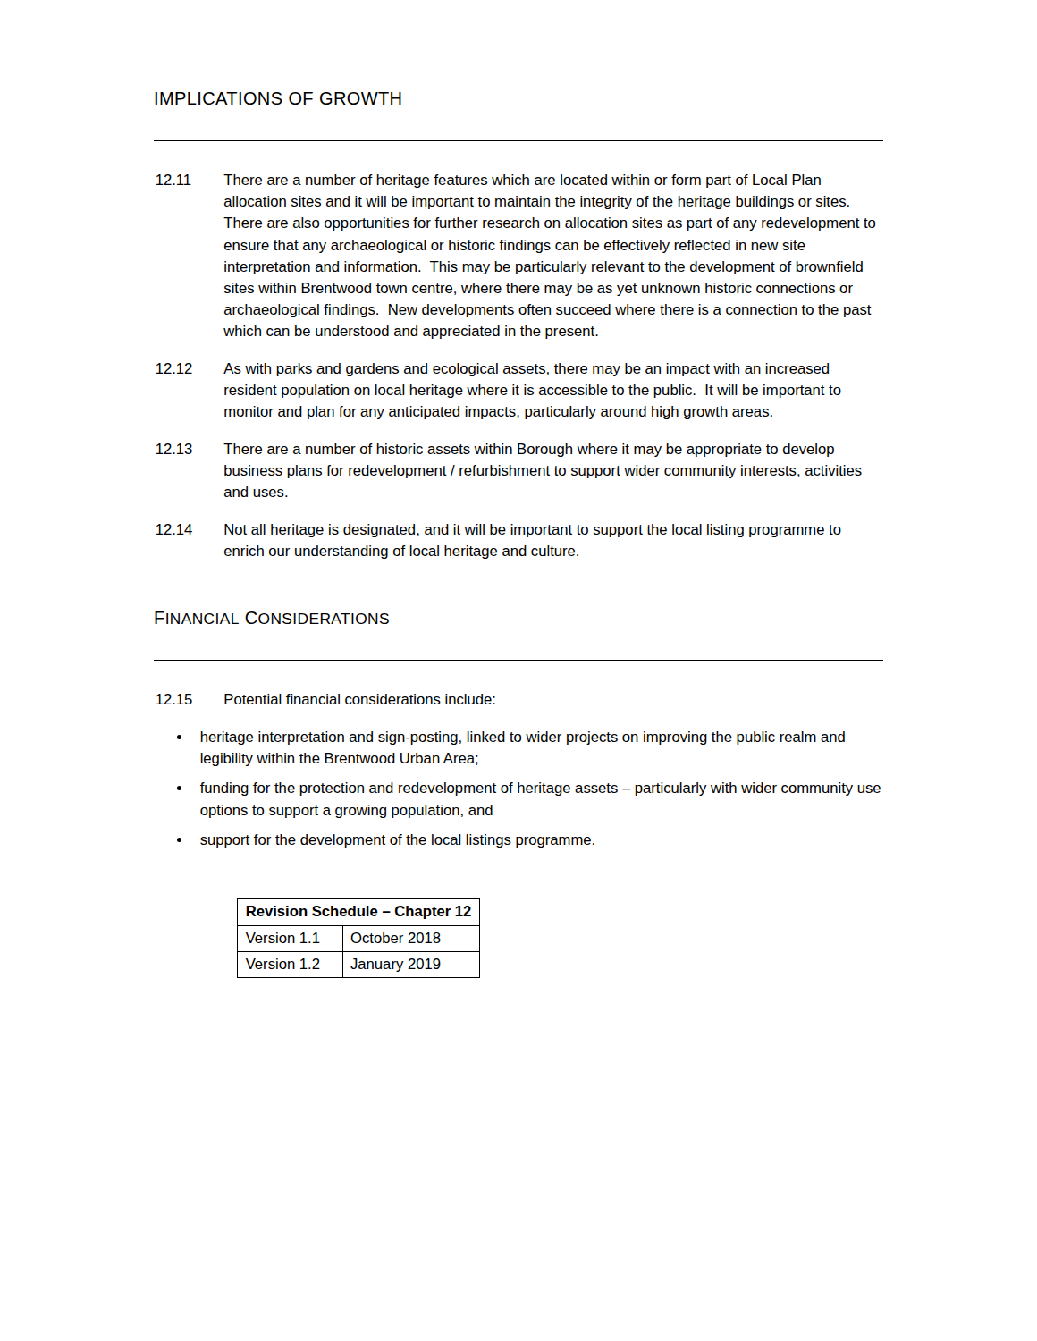IMPLICATIONS OF GROWTH
12.11
There are a number of heritage features which are located within or form part of Local Plan allocation sites and it will be important to maintain the integrity of the heritage buildings or sites. There are also opportunities for further research on allocation sites as part of any redevelopment to ensure that any archaeological or historic findings can be effectively reflected in new site interpretation and information. This may be particularly relevant to the development of brownfield sites within Brentwood town centre, where there may be as yet unknown historic connections or archaeological findings. New developments often succeed where there is a connection to the past which can be understood and appreciated in the present.
12.12
As with parks and gardens and ecological assets, there may be an impact with an increased resident population on local heritage where it is accessible to the public. It will be important to monitor and plan for any anticipated impacts, particularly around high growth areas.
12.13
There are a number of historic assets within Borough where it may be appropriate to develop business plans for redevelopment / refurbishment to support wider community interests, activities and uses.
12.14
Not all heritage is designated, and it will be important to support the local listing programme to enrich our understanding of local heritage and culture.
FINANCIAL CONSIDERATIONS
12.15
Potential financial considerations include:
heritage interpretation and sign-posting, linked to wider projects on improving the public realm and legibility within the Brentwood Urban Area;
funding for the protection and redevelopment of heritage assets – particularly with wider community use options to support a growing population, and
support for the development of the local listings programme.
| Revision Schedule – Chapter 12 |
| --- |
| Version 1.1 | October 2018 |
| Version 1.2 | January 2019 |